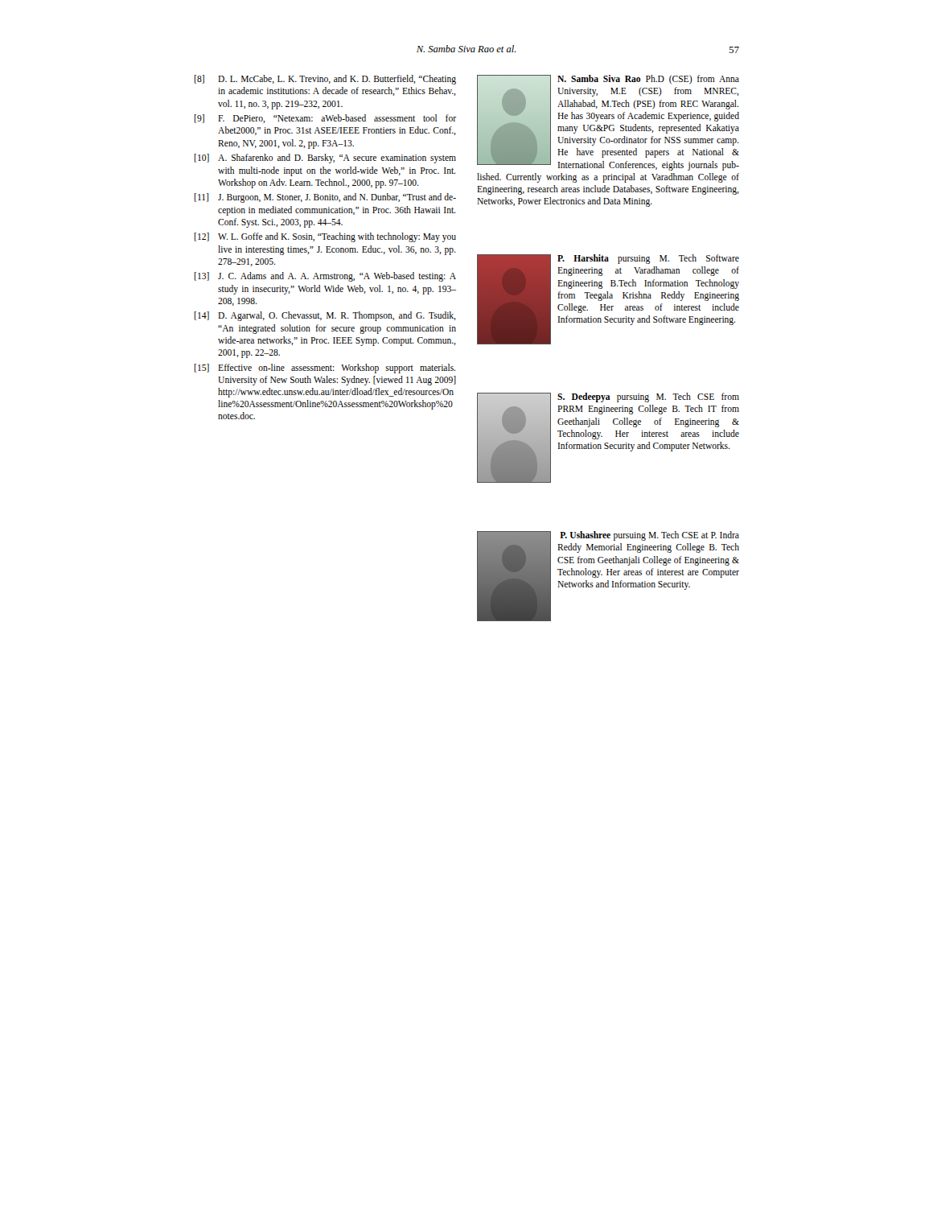N. Samba Siva Rao et al. 57
[8] D. L. McCabe, L. K. Trevino, and K. D. Butterfield, “Cheating in academic institutions: A decade of research,” Ethics Behav., vol. 11, no. 3, pp. 219–232, 2001.
[9] F. DePiero, “Netexam: aWeb-based assessment tool for Abet2000,” in Proc. 31st ASEE/IEEE Frontiers in Educ. Conf., Reno, NV, 2001, vol. 2, pp. F3A–13.
[10] A. Shafarenko and D. Barsky, “A secure examination system with multi-node input on the world-wide Web,” in Proc. Int. Workshop on Adv. Learn. Technol., 2000, pp. 97–100.
[11] J. Burgoon, M. Stoner, J. Bonito, and N. Dunbar, “Trust and deception in mediated communication,” in Proc. 36th Hawaii Int. Conf. Syst. Sci., 2003, pp. 44–54.
[12] W. L. Goffe and K. Sosin, “Teaching with technology: May you live in interesting times,” J. Econom. Educ., vol. 36, no. 3, pp. 278–291, 2005.
[13] J. C. Adams and A. A. Armstrong, “A Web-based testing: A study in insecurity,” World Wide Web, vol. 1, no. 4, pp. 193–208, 1998.
[14] D. Agarwal, O. Chevassut, M. R. Thompson, and G. Tsudik, “An integrated solution for secure group communication in wide-area networks,” in Proc. IEEE Symp. Comput. Commun., 2001, pp. 22–28.
[15] Effective on-line assessment: Workshop support materials. University of New South Wales: Sydney. [viewed 11 Aug 2009] http://www.edtec.unsw.edu.au/inter/dload/flex_ed/resources/Online%20Assessment/Online%20Assessment%20Workshop%20notes.doc.
N. Samba Siva Rao Ph.D (CSE) from Anna University, M.E (CSE) from MNREC, Allahabad, M.Tech (PSE) from REC Warangal. He has 30years of Academic Experience, guided many UG&PG Students, represented Kakatiya University Co-ordinator for NSS summer camp. He have presented papers at National & International Conferences, eights journals published. Currently working as a principal at Varadhman College of Engineering, research areas include Databases, Software Engineering, Networks, Power Electronics and Data Mining.
P. Harshita pursuing M. Tech Software Engineering at Varadhaman college of Engineering B.Tech Information Technology from Teegala Krishna Reddy Engineering College. Her areas of interest include Information Security and Software Engineering.
S. Dedeepya pursuing M. Tech CSE from PRRM Engineering College B. Tech IT from Geethanjali College of Engineering & Technology. Her interest areas include Information Security and Computer Networks.
P. Ushashree pursuing M. Tech CSE at P. Indra Reddy Memorial Engineering College B. Tech CSE from Geethanjali College of Engineering & Technology. Her areas of interest are Computer Networks and Information Security.